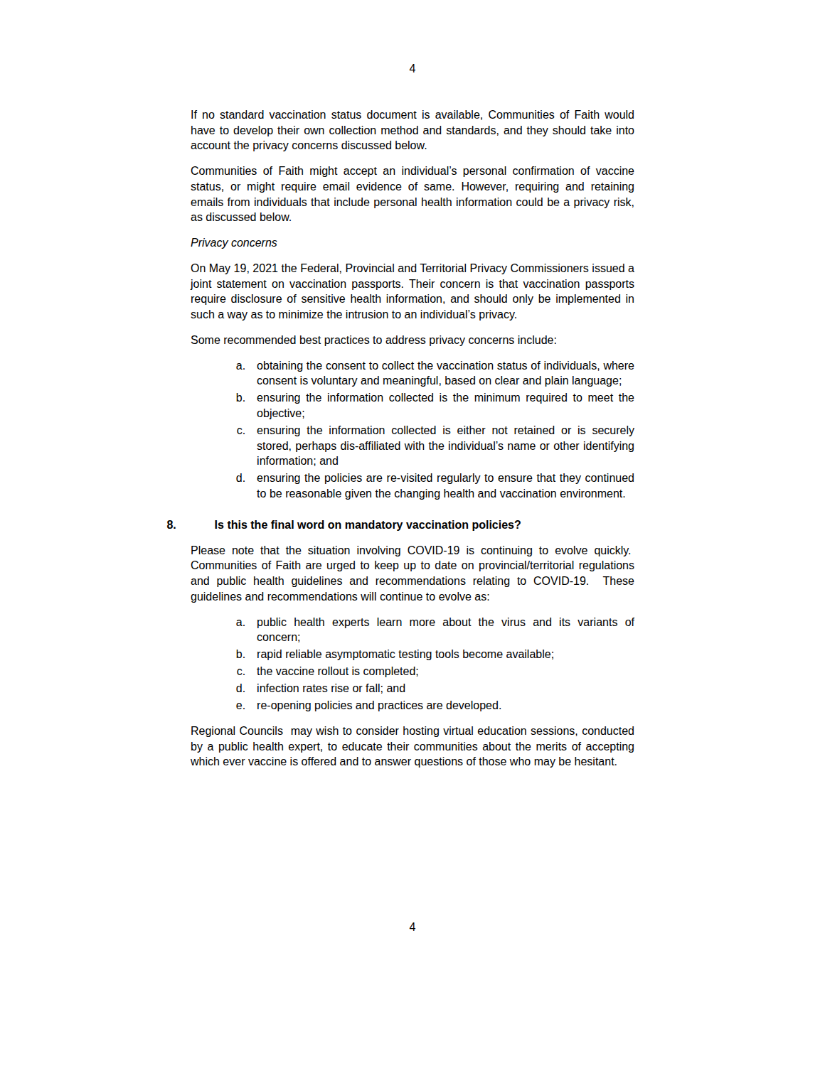4
If no standard vaccination status document is available, Communities of Faith would have to develop their own collection method and standards, and they should take into account the privacy concerns discussed below.
Communities of Faith might accept an individual’s personal confirmation of vaccine status, or might require email evidence of same. However, requiring and retaining emails from individuals that include personal health information could be a privacy risk, as discussed below.
Privacy concerns
On May 19, 2021 the Federal, Provincial and Territorial Privacy Commissioners issued a joint statement on vaccination passports. Their concern is that vaccination passports require disclosure of sensitive health information, and should only be implemented in such a way as to minimize the intrusion to an individual’s privacy.
Some recommended best practices to address privacy concerns include:
obtaining the consent to collect the vaccination status of individuals, where consent is voluntary and meaningful, based on clear and plain language;
ensuring the information collected is the minimum required to meet the objective;
ensuring the information collected is either not retained or is securely stored, perhaps dis-affiliated with the individual’s name or other identifying information; and
ensuring the policies are re-visited regularly to ensure that they continued to be reasonable given the changing health and vaccination environment.
8. Is this the final word on mandatory vaccination policies?
Please note that the situation involving COVID-19 is continuing to evolve quickly. Communities of Faith are urged to keep up to date on provincial/territorial regulations and public health guidelines and recommendations relating to COVID-19. These guidelines and recommendations will continue to evolve as:
public health experts learn more about the virus and its variants of concern;
rapid reliable asymptomatic testing tools become available;
the vaccine rollout is completed;
infection rates rise or fall; and
re-opening policies and practices are developed.
Regional Councils may wish to consider hosting virtual education sessions, conducted by a public health expert, to educate their communities about the merits of accepting which ever vaccine is offered and to answer questions of those who may be hesitant.
4